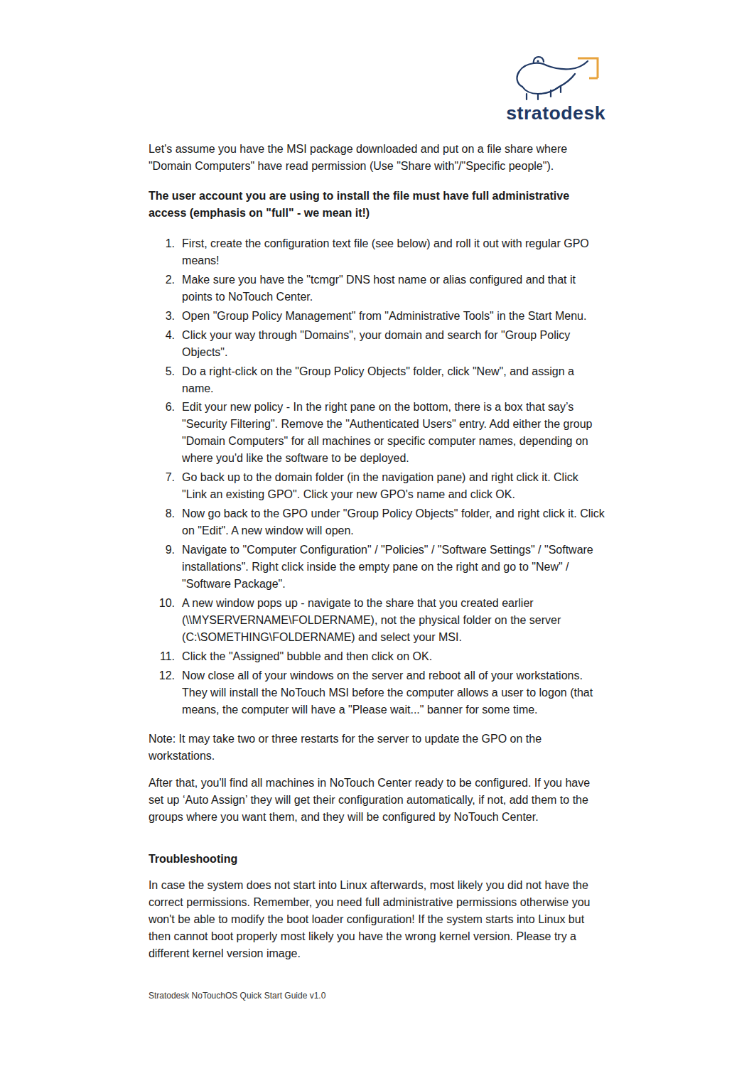stratodesk
Let's assume you have the MSI package downloaded and put on a file share where "Domain Computers" have read permission (Use "Share with"/"Specific people").
The user account you are using to install the file must have full administrative access (emphasis on "full" - we mean it!)
First, create the configuration text file (see below) and roll it out with regular GPO means!
Make sure you have the "tcmgr" DNS host name or alias configured and that it points to NoTouch Center.
Open "Group Policy Management" from "Administrative Tools" in the Start Menu.
Click your way through "Domains", your domain and search for "Group Policy Objects".
Do a right-click on the "Group Policy Objects" folder, click "New", and assign a name.
Edit your new policy - In the right pane on the bottom, there is a box that say’s "Security Filtering". Remove the "Authenticated Users" entry. Add either the group "Domain Computers" for all machines or specific computer names, depending on where you'd like the software to be deployed.
Go back up to the domain folder (in the navigation pane) and right click it. Click "Link an existing GPO". Click your new GPO's name and click OK.
Now go back to the GPO under "Group Policy Objects" folder, and right click it. Click on "Edit". A new window will open.
Navigate to "Computer Configuration" / "Policies" / "Software Settings" / "Software installations". Right click inside the empty pane on the right and go to "New" / "Software Package".
A new window pops up - navigate to the share that you created earlier (\\MYSERVERNAME\FOLDERNAME), not the physical folder on the server (C:\SOMETHING\FOLDERNAME) and select your MSI.
Click the "Assigned" bubble and then click on OK.
Now close all of your windows on the server and reboot all of your workstations. They will install the NoTouch MSI before the computer allows a user to logon (that means, the computer will have a "Please wait..." banner for some time.
Note: It may take two or three restarts for the server to update the GPO on the workstations.
After that, you'll find all machines in NoTouch Center ready to be configured. If you have set up ‘Auto Assign’ they will get their configuration automatically, if not, add them to the groups where you want them, and they will be configured by NoTouch Center.
Troubleshooting
In case the system does not start into Linux afterwards, most likely you did not have the correct permissions. Remember, you need full administrative permissions otherwise you won't be able to modify the boot loader configuration! If the system starts into Linux but then cannot boot properly most likely you have the wrong kernel version. Please try a different kernel version image.
Stratodesk NoTouchOS Quick Start Guide v1.0